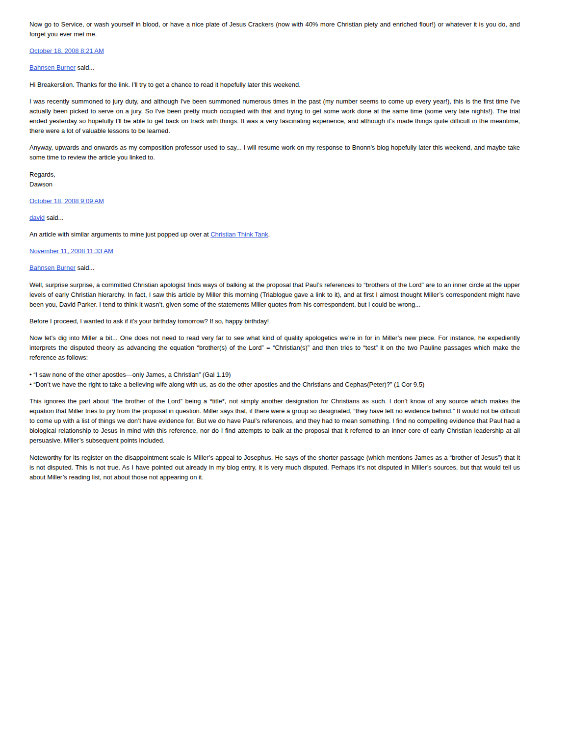Now go to Service, or wash yourself in blood, or have a nice plate of Jesus Crackers (now with 40% more Christian piety and enriched flour!) or whatever it is you do, and forget you ever met me.
October 18, 2008 8:21 AM
Bahnsen Burner said...
Hi Breakerslion. Thanks for the link. I'll try to get a chance to read it hopefully later this weekend.
I was recently summoned to jury duty, and although I've been summoned numerous times in the past (my number seems to come up every year!), this is the first time I've actually been picked to serve on a jury. So I've been pretty much occupied with that and trying to get some work done at the same time (some very late nights!). The trial ended yesterday so hopefully I'll be able to get back on track with things. It was a very fascinating experience, and although it's made things quite difficult in the meantime, there were a lot of valuable lessons to be learned.
Anyway, upwards and onwards as my composition professor used to say... I will resume work on my response to Bnonn's blog hopefully later this weekend, and maybe take some time to review the article you linked to.
Regards,
Dawson
October 18, 2008 9:09 AM
david said...
An article with similar arguments to mine just popped up over at Christian Think Tank.
November 11, 2008 11:33 AM
Bahnsen Burner said...
Well, surprise surprise, a committed Christian apologist finds ways of balking at the proposal that Paul’s references to “brothers of the Lord” are to an inner circle at the upper levels of early Christian hierarchy. In fact, I saw this article by Miller this morning (Triablogue gave a link to it), and at first I almost thought Miller’s correspondent might have been you, David Parker. I tend to think it wasn’t, given some of the statements Miller quotes from his correspondent, but I could be wrong...
Before I proceed, I wanted to ask if it's your birthday tomorrow? If so, happy birthday!
Now let's dig into Miller a bit... One does not need to read very far to see what kind of quality apologetics we’re in for in Miller’s new piece. For instance, he expediently interprets the disputed theory as advancing the equation “brother(s) of the Lord” = “Christian(s)” and then tries to “test” it on the two Pauline passages which make the reference as follows:
• “I saw none of the other apostles—only James, a Christian” (Gal 1.19)
• “Don’t we have the right to take a believing wife along with us, as do the other apostles and the Christians and Cephas(Peter)?” (1 Cor 9.5)
This ignores the part about “the brother of the Lord” being a *title*, not simply another designation for Christians as such. I don’t know of any source which makes the equation that Miller tries to pry from the proposal in question. Miller says that, if there were a group so designated, “they have left no evidence behind.” It would not be difficult to come up with a list of things we don’t have evidence for. But we do have Paul’s references, and they had to mean something. I find no compelling evidence that Paul had a biological relationship to Jesus in mind with this reference, nor do I find attempts to balk at the proposal that it referred to an inner core of early Christian leadership at all persuasive, Miller’s subsequent points included.
Noteworthy for its register on the disappointment scale is Miller’s appeal to Josephus. He says of the shorter passage (which mentions James as a “brother of Jesus”) that it is not disputed. This is not true. As I have pointed out already in my blog entry, it is very much disputed. Perhaps it’s not disputed in Miller’s sources, but that would tell us about Miller’s reading list, not about those not appearing on it.